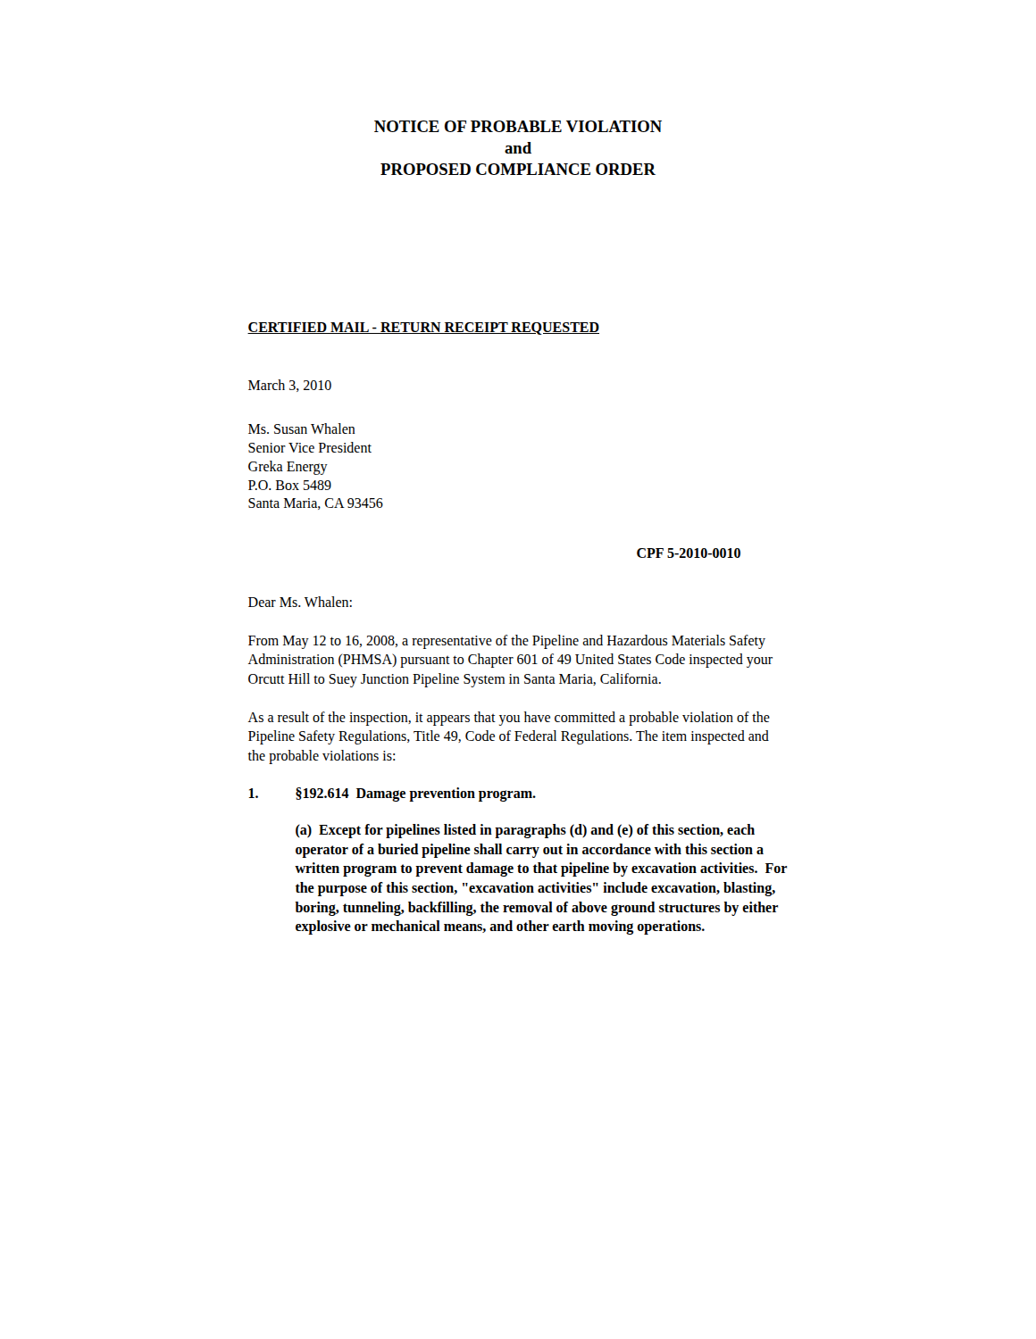NOTICE OF PROBABLE VIOLATION
and
PROPOSED COMPLIANCE ORDER
CERTIFIED MAIL - RETURN RECEIPT REQUESTED
March 3, 2010
Ms. Susan Whalen
Senior Vice President
Greka Energy
P.O. Box 5489
Santa Maria, CA 93456
CPF 5-2010-0010
Dear Ms. Whalen:
From May 12 to 16, 2008, a representative of the Pipeline and Hazardous Materials Safety Administration (PHMSA) pursuant to Chapter 601 of 49 United States Code inspected your Orcutt Hill to Suey Junction Pipeline System in Santa Maria, California.
As a result of the inspection, it appears that you have committed a probable violation of the Pipeline Safety Regulations, Title 49, Code of Federal Regulations. The item inspected and the probable violations is:
1.
§192.614 Damage prevention program.
(a) Except for pipelines listed in paragraphs (d) and (e) of this section, each operator of a buried pipeline shall carry out in accordance with this section a written program to prevent damage to that pipeline by excavation activities. For the purpose of this section, "excavation activities" include excavation, blasting, boring, tunneling, backfilling, the removal of above ground structures by either explosive or mechanical means, and other earth moving operations.